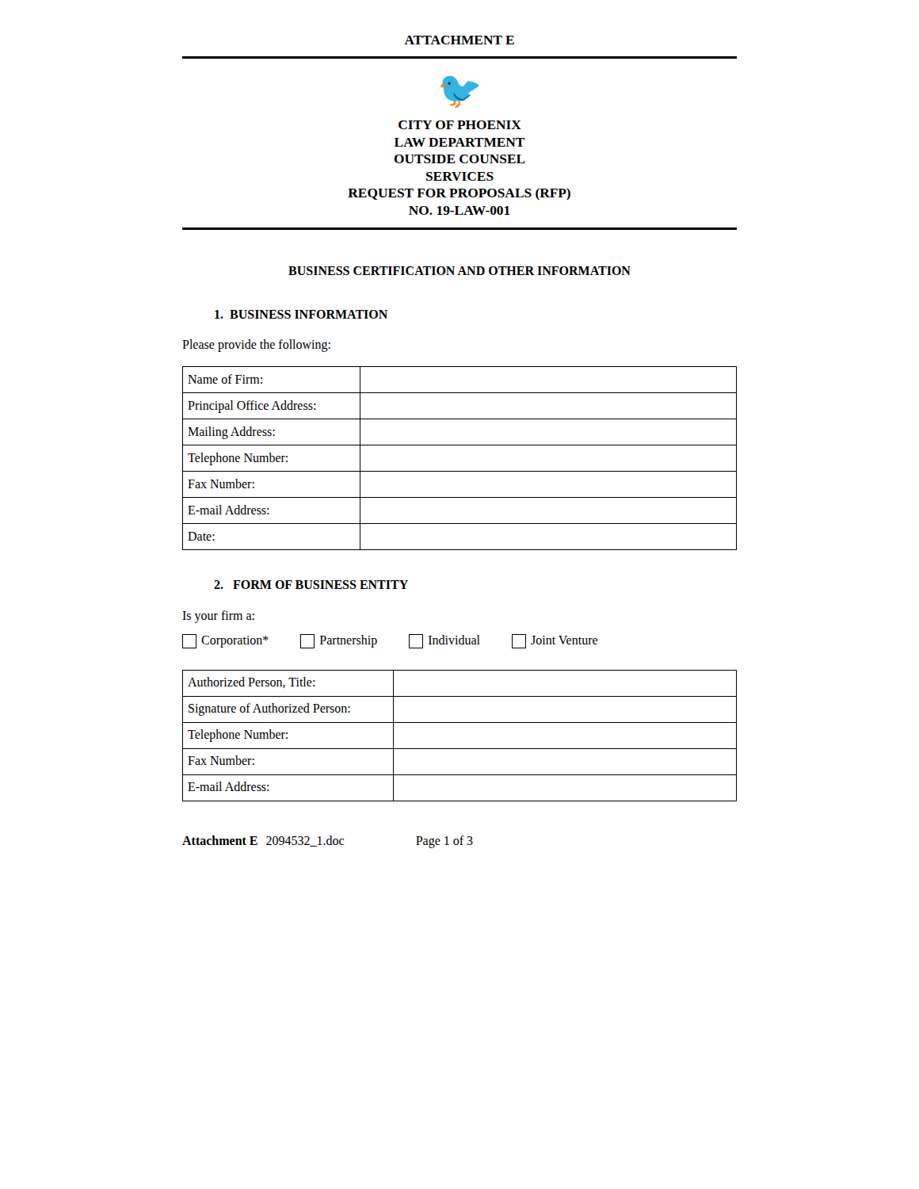ATTACHMENT E
🐦
CITY OF PHOENIX
LAW DEPARTMENT
OUTSIDE COUNSEL
SERVICES
REQUEST FOR PROPOSALS (RFP)
NO. 19-LAW-001
BUSINESS CERTIFICATION AND OTHER INFORMATION
1. BUSINESS INFORMATION
Please provide the following:
| Name of Firm: | |
| Principal Office Address: | |
| Mailing Address: | |
| Telephone Number: | |
| Fax Number: | |
| E-mail Address: | |
| Date: | |
2. FORM OF BUSINESS ENTITY
Is your firm a:
Corporation* Partnership Individual Joint Venture
| Authorized Person, Title: | |
| Signature of Authorized Person: | |
| Telephone Number: | |
| Fax Number: | |
| E-mail Address: | |
Attachment E 2094532_1.doc Page 1 of 3